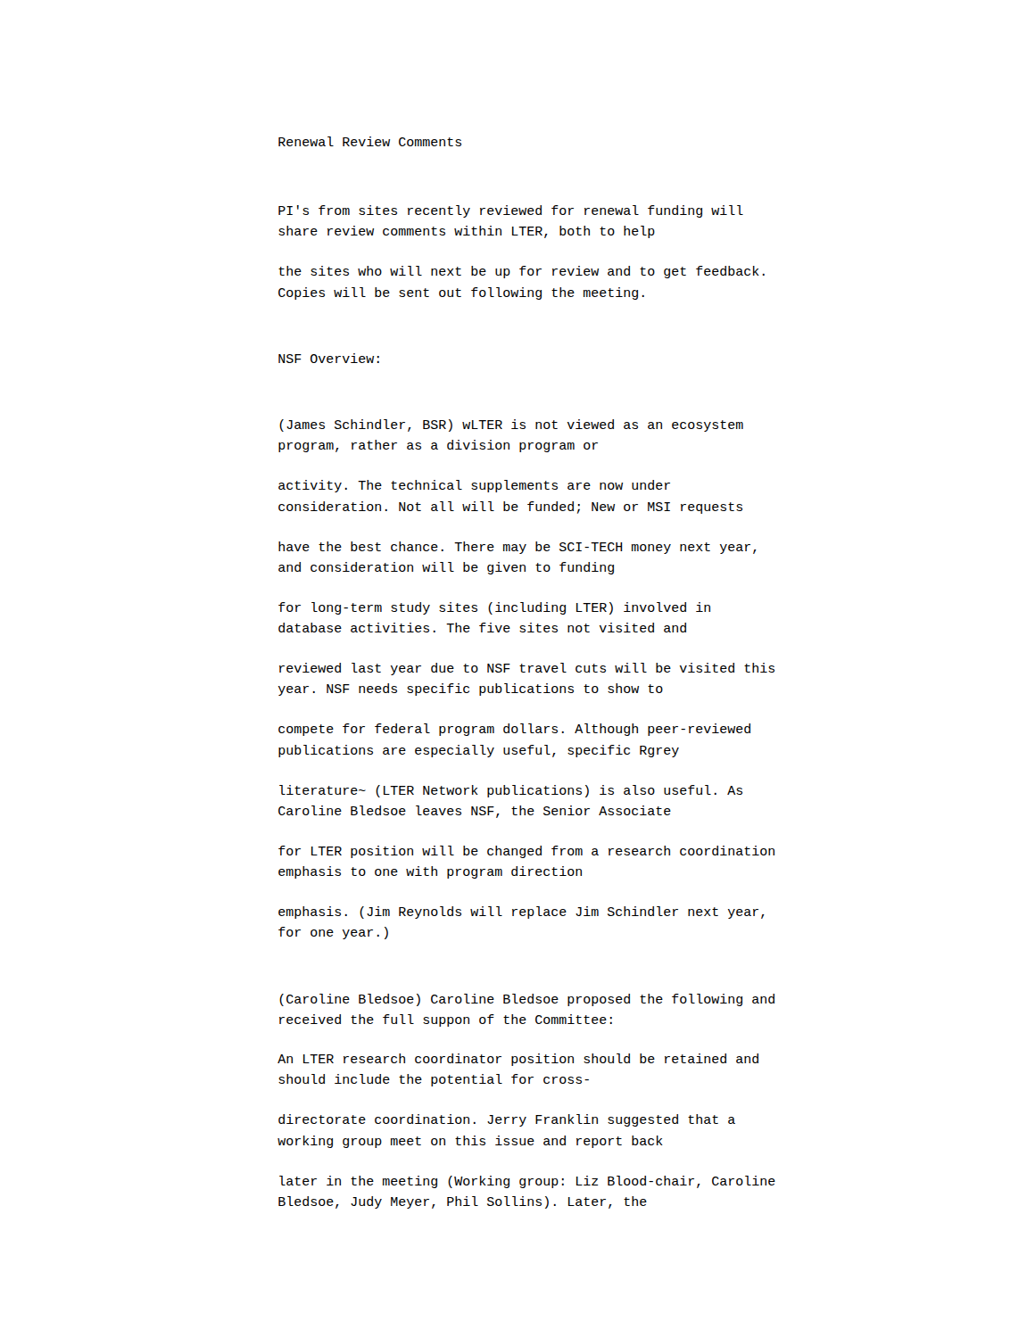Renewal Review Comments
PI's from sites recently reviewed for renewal funding will share review comments within LTER, both to help
the sites who will next be up for review and to get feedback. Copies will be sent out following the meeting.
NSF Overview:
(James Schindler, BSR) wLTER is not viewed as an ecosystem program, rather as a division program or
activity. The technical supplements are now under consideration. Not all will be funded; New or MSI requests
have the best chance. There may be SCI-TECH money next year, and consideration will be given to funding
for long-term study sites (including LTER) involved in database activities. The five sites not visited and
reviewed last year due to NSF travel cuts will be visited this year. NSF needs specific publications to show to
compete for federal program dollars. Although peer-reviewed publications are especially useful, specific Rgrey
literature~ (LTER Network publications) is also useful. As Caroline Bledsoe leaves NSF, the Senior Associate
for LTER position will be changed from a research coordination emphasis to one with program direction
emphasis. (Jim Reynolds will replace Jim Schindler next year, for one year.)
(Caroline Bledsoe) Caroline Bledsoe proposed the following and received the full suppon of the Committee:
An LTER research coordinator position should be retained and should include the potential for cross-
directorate coordination. Jerry Franklin suggested that a working group meet on this issue and report back
later in the meeting (Working group: Liz Blood-chair, Caroline Bledsoe, Judy Meyer, Phil Sollins). Later, the